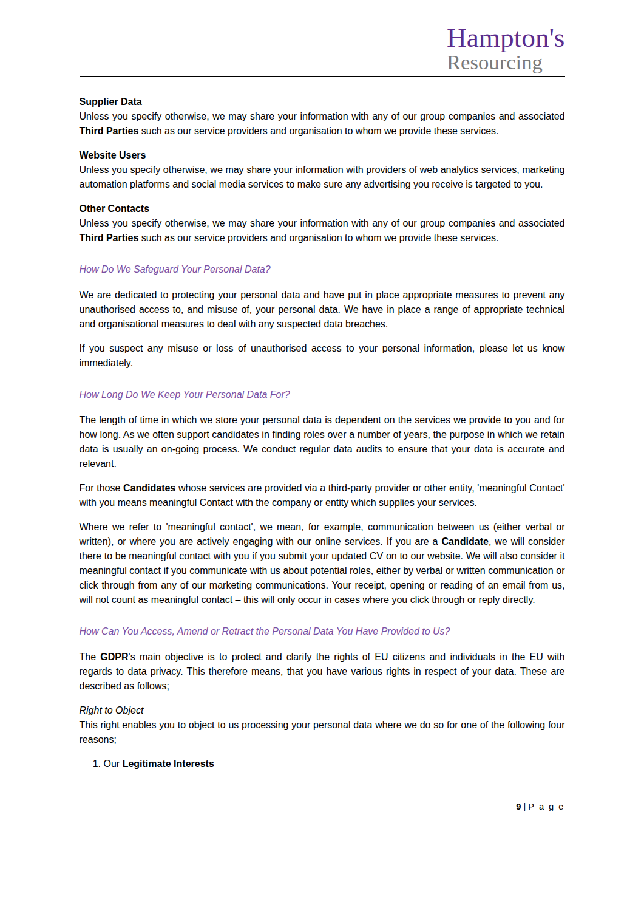Hampton's
Resourcing
Supplier Data
Unless you specify otherwise, we may share your information with any of our group companies and associated Third Parties such as our service providers and organisation to whom we provide these services.
Website Users
Unless you specify otherwise, we may share your information with providers of web analytics services, marketing automation platforms and social media services to make sure any advertising you receive is targeted to you.
Other Contacts
Unless you specify otherwise, we may share your information with any of our group companies and associated Third Parties such as our service providers and organisation to whom we provide these services.
How Do We Safeguard Your Personal Data?
We are dedicated to protecting your personal data and have put in place appropriate measures to prevent any unauthorised access to, and misuse of, your personal data. We have in place a range of appropriate technical and organisational measures to deal with any suspected data breaches.
If you suspect any misuse or loss of unauthorised access to your personal information, please let us know immediately.
How Long Do We Keep Your Personal Data For?
The length of time in which we store your personal data is dependent on the services we provide to you and for how long. As we often support candidates in finding roles over a number of years, the purpose in which we retain data is usually an on-going process. We conduct regular data audits to ensure that your data is accurate and relevant.
For those Candidates whose services are provided via a third-party provider or other entity, 'meaningful Contact' with you means meaningful Contact with the company or entity which supplies your services.
Where we refer to 'meaningful contact', we mean, for example, communication between us (either verbal or written), or where you are actively engaging with our online services. If you are a Candidate, we will consider there to be meaningful contact with you if you submit your updated CV on to our website. We will also consider it meaningful contact if you communicate with us about potential roles, either by verbal or written communication or click through from any of our marketing communications. Your receipt, opening or reading of an email from us, will not count as meaningful contact – this will only occur in cases where you click through or reply directly.
How Can You Access, Amend or Retract the Personal Data You Have Provided to Us?
The GDPR's main objective is to protect and clarify the rights of EU citizens and individuals in the EU with regards to data privacy. This therefore means, that you have various rights in respect of your data. These are described as follows;
Right to Object
This right enables you to object to us processing your personal data where we do so for one of the following four reasons;
Our Legitimate Interests
9 | P a g e